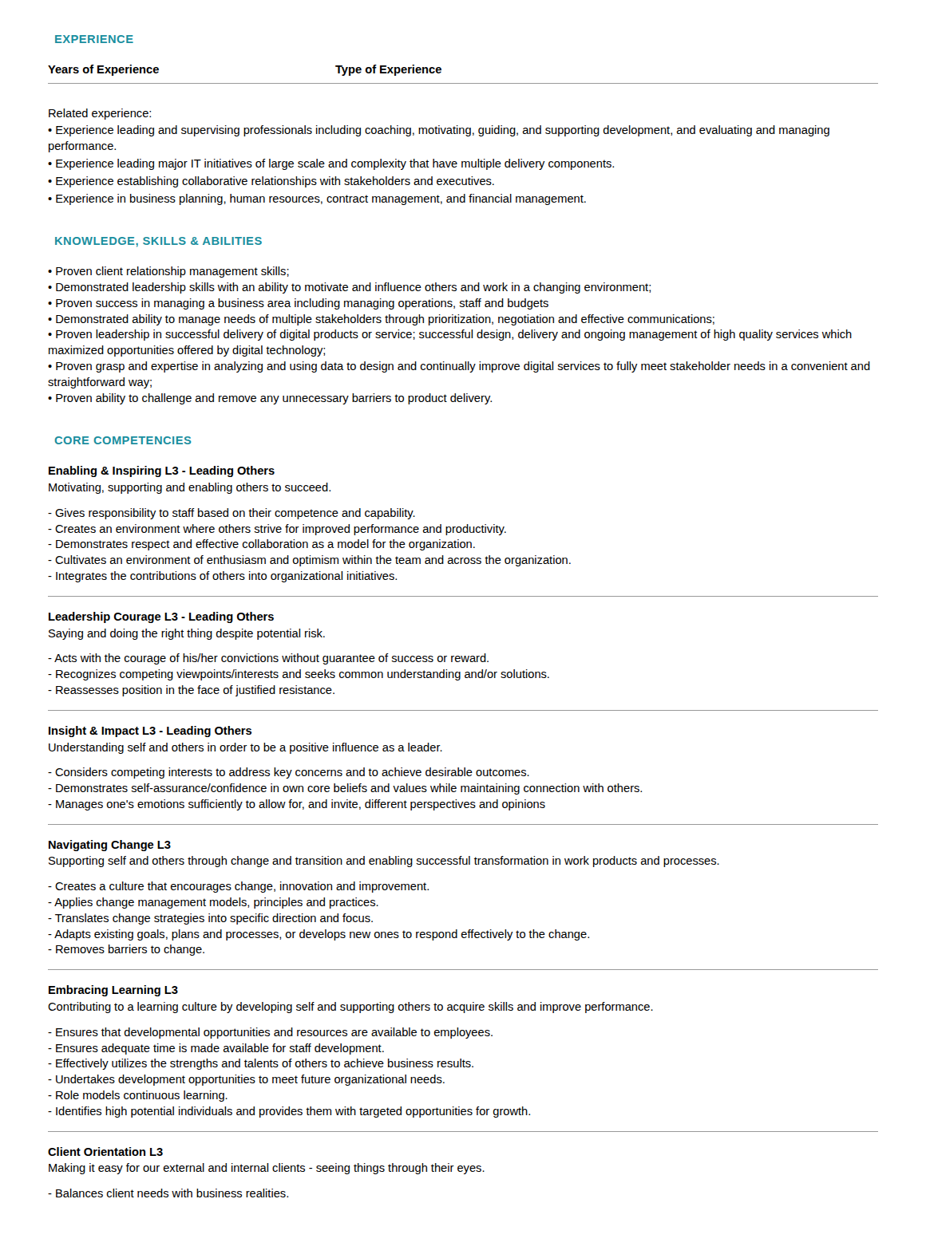EXPERIENCE
Years of Experience
Type of Experience
Related experience:
• Experience leading and supervising professionals including coaching, motivating, guiding, and supporting development, and evaluating and managing performance.
• Experience leading major IT initiatives of large scale and complexity that have multiple delivery components.
• Experience establishing collaborative relationships with stakeholders and executives.
• Experience in business planning, human resources, contract management, and financial management.
KNOWLEDGE, SKILLS & ABILITIES
• Proven client relationship management skills;
• Demonstrated leadership skills with an ability to motivate and influence others and work in a changing environment;
• Proven success in managing a business area including managing operations, staff and budgets
• Demonstrated ability to manage needs of multiple stakeholders through prioritization, negotiation and effective communications;
• Proven leadership in successful delivery of digital products or service; successful design, delivery and ongoing management of high quality services which maximized opportunities offered by digital technology;
• Proven grasp and expertise in analyzing and using data to design and continually improve digital services to fully meet stakeholder needs in a convenient and straightforward way;
• Proven ability to challenge and remove any unnecessary barriers to product delivery.
CORE COMPETENCIES
Enabling & Inspiring L3 - Leading Others
Motivating, supporting and enabling others to succeed.
- Gives responsibility to staff based on their competence and capability.
- Creates an environment where others strive for improved performance and productivity.
- Demonstrates respect and effective collaboration as a model for the organization.
- Cultivates an environment of enthusiasm and optimism within the team and across the organization.
- Integrates the contributions of others into organizational initiatives.
Leadership Courage L3 - Leading Others
Saying and doing the right thing despite potential risk.
- Acts with the courage of his/her convictions without guarantee of success or reward.
- Recognizes competing viewpoints/interests and seeks common understanding and/or solutions.
- Reassesses position in the face of justified resistance.
Insight & Impact L3 - Leading Others
Understanding self and others in order to be a positive influence as a leader.
- Considers competing interests to address key concerns and to achieve desirable outcomes.
- Demonstrates self-assurance/confidence in own core beliefs and values while maintaining connection with others.
- Manages one's emotions sufficiently to allow for, and invite, different perspectives and opinions
Navigating Change L3
Supporting self and others through change and transition and enabling successful transformation in work products and processes.
- Creates a culture that encourages change, innovation and improvement.
- Applies change management models, principles and practices.
- Translates change strategies into specific direction and focus.
- Adapts existing goals, plans and processes, or develops new ones to respond effectively to the change.
- Removes barriers to change.
Embracing Learning L3
Contributing to a learning culture by developing self and supporting others to acquire skills and improve performance.
- Ensures that developmental opportunities and resources are available to employees.
- Ensures adequate time is made available for staff development.
- Effectively utilizes the strengths and talents of others to achieve business results.
- Undertakes development opportunities to meet future organizational needs.
- Role models continuous learning.
- Identifies high potential individuals and provides them with targeted opportunities for growth.
Client Orientation L3
Making it easy for our external and internal clients - seeing things through their eyes.
- Balances client needs with business realities.